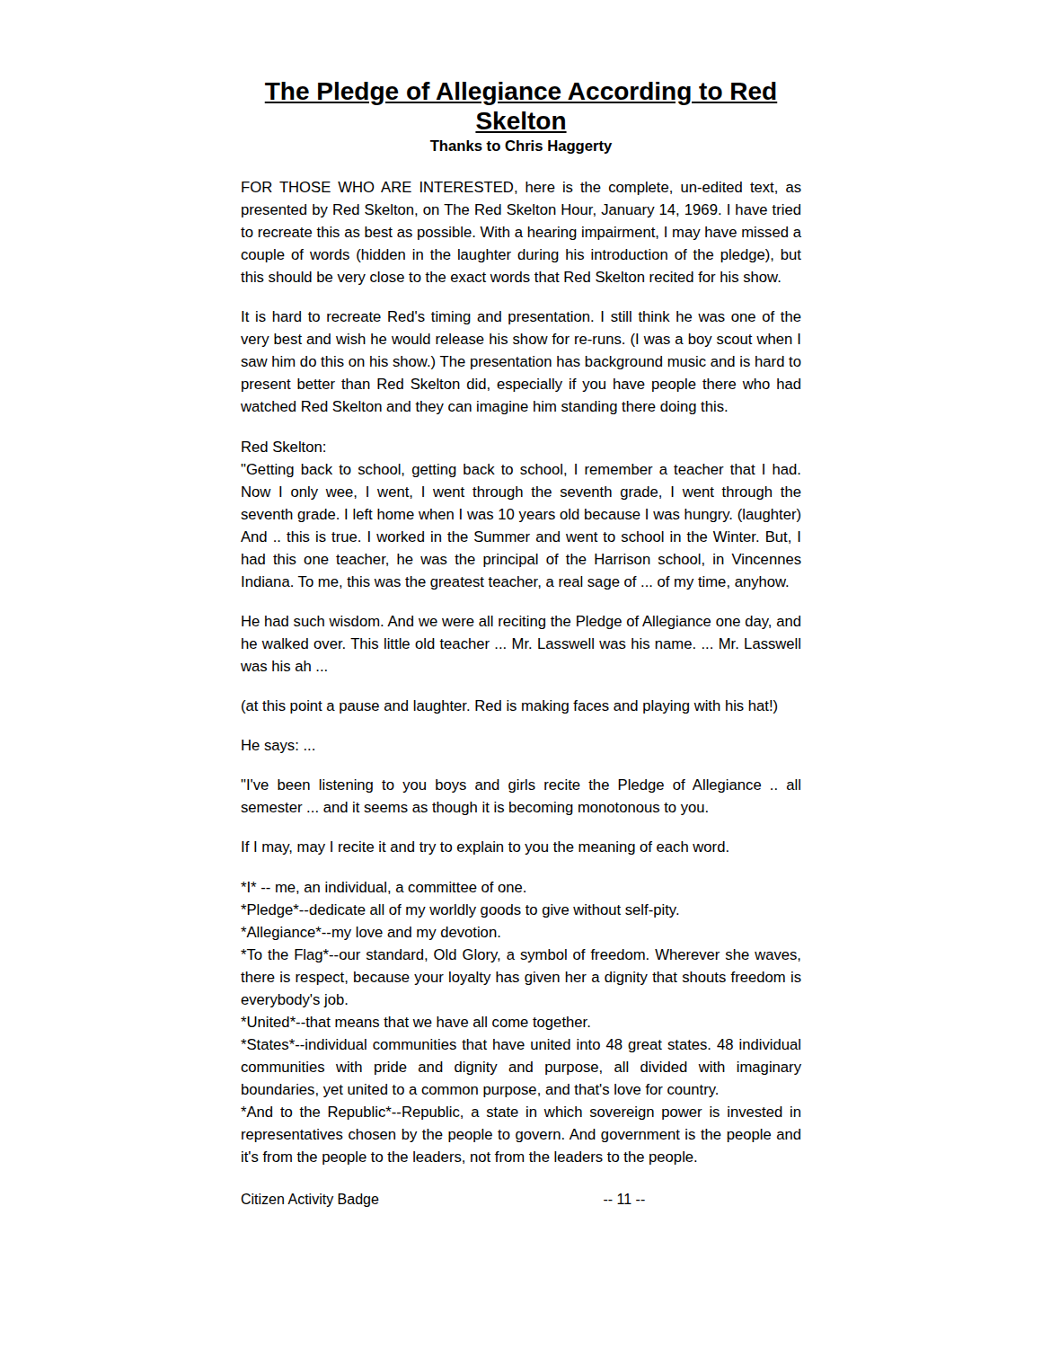The Pledge of Allegiance According to Red Skelton
Thanks to Chris Haggerty
FOR THOSE WHO ARE INTERESTED, here is the complete, un-edited text, as presented by Red Skelton, on The Red Skelton Hour, January 14, 1969. I have tried to recreate this as best as possible. With a hearing impairment, I may have missed a couple of words (hidden in the laughter during his introduction of the pledge), but this should be very close to the exact words that Red Skelton recited for his show.
It is hard to recreate Red's timing and presentation. I still think he was one of the very best and wish he would release his show for re-runs. (I was a boy scout when I saw him do this on his show.) The presentation has background music and is hard to present better than Red Skelton did, especially if you have people there who had watched Red Skelton and they can imagine him standing there doing this.
Red Skelton:
"Getting back to school, getting back to school, I remember a teacher that I had. Now I only wee, I went, I went through the seventh grade, I went through the seventh grade. I left home when I was 10 years old because I was hungry. (laughter) And .. this is true. I worked in the Summer and went to school in the Winter. But, I had this one teacher, he was the principal of the Harrison school, in Vincennes Indiana. To me, this was the greatest teacher, a real sage of ... of my time, anyhow.
He had such wisdom. And we were all reciting the Pledge of Allegiance one day, and he walked over. This little old teacher ... Mr. Lasswell was his name. ... Mr. Lasswell was his ah ...
(at this point a pause and laughter. Red is making faces and playing with his hat!)
He says: ...
"I've been listening to you boys and girls recite the Pledge of Allegiance .. all semester ... and it seems as though it is becoming monotonous to you.
If I may, may I recite it and try to explain to you the meaning of each word.
*I* -- me, an individual, a committee of one.
*Pledge*--dedicate all of my worldly goods to give without self-pity.
*Allegiance*--my love and my devotion.
*To the Flag*--our standard, Old Glory, a symbol of freedom. Wherever she waves, there is respect, because your loyalty has given her a dignity that shouts freedom is everybody's job.
*United*--that means that we have all come together.
*States*--individual communities that have united into 48 great states. 48 individual communities with pride and dignity and purpose, all divided with imaginary boundaries, yet united to a common purpose, and that's love for country.
*And to the Republic*--Republic, a state in which sovereign power is invested in representatives chosen by the people to govern. And government is the people and it's from the people to the leaders, not from the leaders to the people.
Citizen Activity Badge -- 11 --